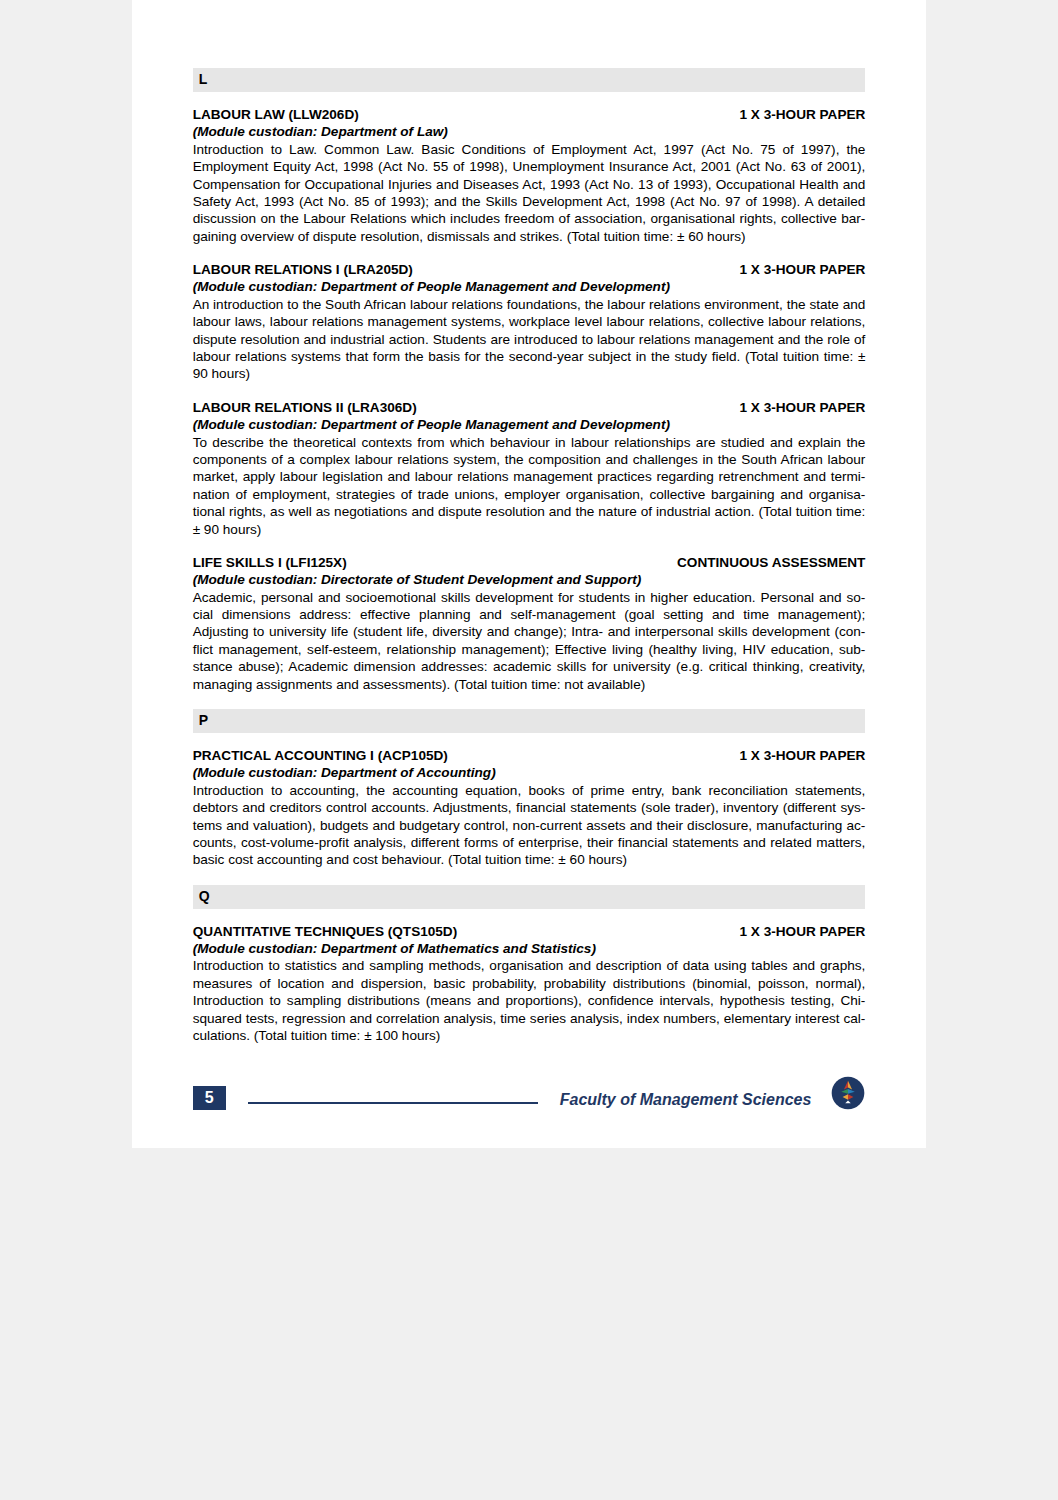L
Labour Law (LLW206D) 1 X 3-HOUR PAPER
(Module custodian: Department of Law)
Introduction to Law. Common Law. Basic Conditions of Employment Act, 1997 (Act No. 75 of 1997), the Employment Equity Act, 1998 (Act No. 55 of 1998), Unemployment Insurance Act, 2001 (Act No. 63 of 2001), Compensation for Occupational Injuries and Diseases Act, 1993 (Act No. 13 of 1993), Occupational Health and Safety Act, 1993 (Act No. 85 of 1993); and the Skills Development Act, 1998 (Act No. 97 of 1998). A detailed discussion on the Labour Relations which includes freedom of association, organisational rights, collective bargaining overview of dispute resolution, dismissals and strikes. (Total tuition time: ± 60 hours)
Labour Relations I (LRA205D) 1 X 3-HOUR PAPER
(Module custodian: Department of People Management and Development)
An introduction to the South African labour relations foundations, the labour relations environment, the state and labour laws, labour relations management systems, workplace level labour relations, collective labour relations, dispute resolution and industrial action. Students are introduced to labour relations management and the role of labour relations systems that form the basis for the second-year subject in the study field. (Total tuition time: ± 90 hours)
Labour Relations II (LRA306D) 1 X 3-HOUR PAPER
(Module custodian: Department of People Management and Development)
To describe the theoretical contexts from which behaviour in labour relationships are studied and explain the components of a complex labour relations system, the composition and challenges in the South African labour market, apply labour legislation and labour relations management practices regarding retrenchment and termination of employment, strategies of trade unions, employer organisation, collective bargaining and organisational rights, as well as negotiations and dispute resolution and the nature of industrial action. (Total tuition time: ± 90 hours)
Life Skills I (LFI125X) CONTINUOUS ASSESSMENT
(Module custodian: Directorate of Student Development and Support)
Academic, personal and socioemotional skills development for students in higher education. Personal and social dimensions address: effective planning and self-management (goal setting and time management); Adjusting to university life (student life, diversity and change); Intra- and interpersonal skills development (conflict management, self-esteem, relationship management); Effective living (healthy living, HIV education, substance abuse); Academic dimension addresses: academic skills for university (e.g. critical thinking, creativity, managing assignments and assessments). (Total tuition time: not available)
P
Practical Accounting I (ACP105D) 1 X 3-HOUR PAPER
(Module custodian: Department of Accounting)
Introduction to accounting, the accounting equation, books of prime entry, bank reconciliation statements, debtors and creditors control accounts. Adjustments, financial statements (sole trader), inventory (different systems and valuation), budgets and budgetary control, non-current assets and their disclosure, manufacturing accounts, cost-volume-profit analysis, different forms of enterprise, their financial statements and related matters, basic cost accounting and cost behaviour. (Total tuition time: ± 60 hours)
Q
Quantitative Techniques (QTS105D) 1 X 3-HOUR PAPER
(Module custodian: Department of Mathematics and Statistics)
Introduction to statistics and sampling methods, organisation and description of data using tables and graphs, measures of location and dispersion, basic probability, probability distributions (binomial, poisson, normal), Introduction to sampling distributions (means and proportions), confidence intervals, hypothesis testing, Chi-squared tests, regression and correlation analysis, time series analysis, index numbers, elementary interest calculations. (Total tuition time: ± 100 hours)
5 Faculty of Management Sciences